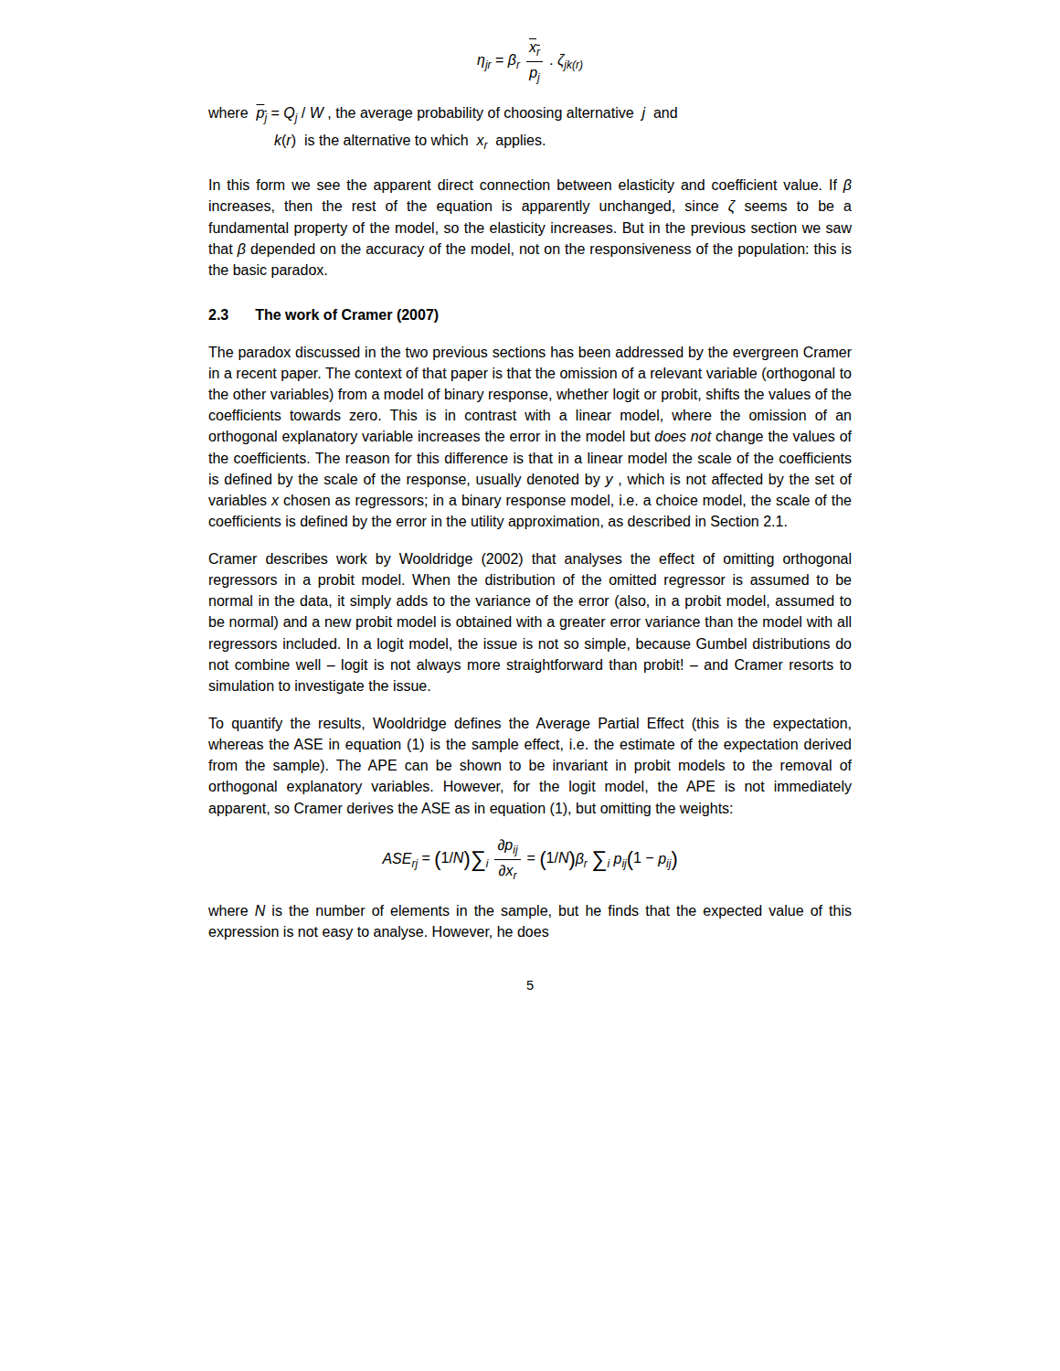ηjr = βr xr pj . ζjk(r)
where pj = Qj / W , the average probability of choosing alternative j and
k(r) is the alternative to which xr applies.
In this form we see the apparent direct connection between elasticity and coefficient value. If β increases, then the rest of the equation is apparently unchanged, since ζ seems to be a fundamental property of the model, so the elasticity increases. But in the previous section we saw that β depended on the accuracy of the model, not on the responsiveness of the population: this is the basic paradox.
2.3 The work of Cramer (2007)
The paradox discussed in the two previous sections has been addressed by the evergreen Cramer in a recent paper. The context of that paper is that the omission of a relevant variable (orthogonal to the other variables) from a model of binary response, whether logit or probit, shifts the values of the coefficients towards zero. This is in contrast with a linear model, where the omission of an orthogonal explanatory variable increases the error in the model but does not change the values of the coefficients. The reason for this difference is that in a linear model the scale of the coefficients is defined by the scale of the response, usually denoted by y , which is not affected by the set of variables x chosen as regressors; in a binary response model, i.e. a choice model, the scale of the coefficients is defined by the error in the utility approximation, as described in Section 2.1.
Cramer describes work by Wooldridge (2002) that analyses the effect of omitting orthogonal regressors in a probit model. When the distribution of the omitted regressor is assumed to be normal in the data, it simply adds to the variance of the error (also, in a probit model, assumed to be normal) and a new probit model is obtained with a greater error variance than the model with all regressors included. In a logit model, the issue is not so simple, because Gumbel distributions do not combine well – logit is not always more straightforward than probit! – and Cramer resorts to simulation to investigate the issue.
To quantify the results, Wooldridge defines the Average Partial Effect (this is the expectation, whereas the ASE in equation (1) is the sample effect, i.e. the estimate of the expectation derived from the sample). The APE can be shown to be invariant in probit models to the removal of orthogonal explanatory variables. However, for the logit model, the APE is not immediately apparent, so Cramer derives the ASE as in equation (1), but omitting the weights:
ASErj = (1/N)∑i ∂pij ∂xr = (1/N) βr ∑i pij(1 − pij)
where N is the number of elements in the sample, but he finds that the expected value of this expression is not easy to analyse. However, he does
5